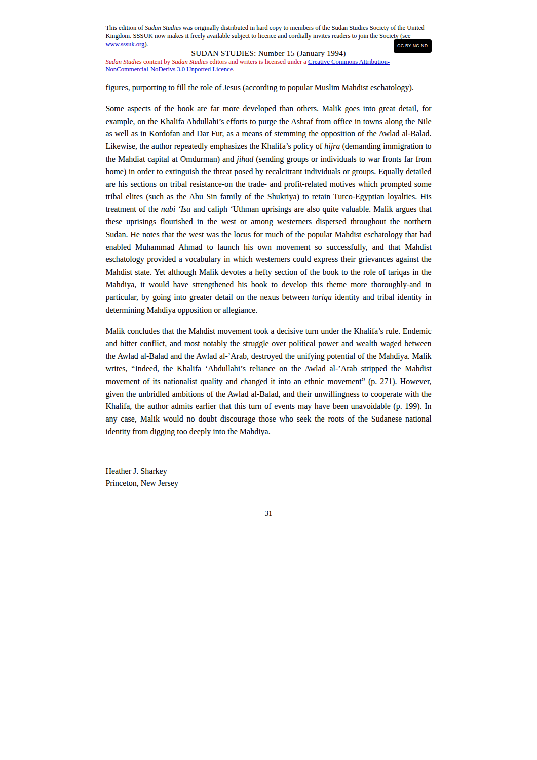This edition of Sudan Studies was originally distributed in hard copy to members of the Sudan Studies Society of the United Kingdom. SSSUK now makes it freely available subject to licence and cordially invites readers to join the Society (see www.sssuk.org).
SUDAN STUDIES: Number 15 (January 1994)
Sudan Studies content by Sudan Studies editors and writers is licensed under a Creative Commons Attribution-NonCommercial-NoDerivs 3.0 Unported Licence.
CC BY-NC-ND
figures, purporting to fill the role of Jesus (according to popular Muslim Mahdist eschatology).
Some aspects of the book are far more developed than others. Malik goes into great detail, for example, on the Khalifa Abdullahi’s efforts to purge the Ashraf from office in towns along the Nile as well as in Kordofan and Dar Fur, as a means of stemming the opposition of the Awlad al-Balad. Likewise, the author repeatedly emphasizes the Khalifa’s policy of hijra (demanding immigration to the Mahdiat capital at Omdurman) and jihad (sending groups or individuals to war fronts far from home) in order to extinguish the threat posed by recalcitrant individuals or groups. Equally detailed are his sections on tribal resistance-on the trade- and profit-related motives which prompted some tribal elites (such as the Abu Sin family of the Shukriya) to retain Turco-Egyptian loyalties. His treatment of the nabi ‘Isa and caliph ‘Uthman uprisings are also quite valuable. Malik argues that these uprisings flourished in the west or among westerners dispersed throughout the northern Sudan. He notes that the west was the locus for much of the popular Mahdist eschatology that had enabled Muhammad Ahmad to launch his own movement so successfully, and that Mahdist eschatology provided a vocabulary in which westerners could express their grievances against the Mahdist state. Yet although Malik devotes a hefty section of the book to the role of tariqas in the Mahdiya, it would have strengthened his book to develop this theme more thoroughly-and in particular, by going into greater detail on the nexus between tariqa identity and tribal identity in determining Mahdiya opposition or allegiance.
Malik concludes that the Mahdist movement took a decisive turn under the Khalifa’s rule. Endemic and bitter conflict, and most notably the struggle over political power and wealth waged between the Awlad al-Balad and the Awlad al-’Arab, destroyed the unifying potential of the Mahdiya. Malik writes, “Indeed, the Khalifa ‘Abdullahi’s reliance on the Awlad al-’Arab stripped the Mahdist movement of its nationalist quality and changed it into an ethnic movement” (p. 271). However, given the unbridled ambitions of the Awlad al-Balad, and their unwillingness to cooperate with the Khalifa, the author admits earlier that this turn of events may have been unavoidable (p. 199). In any case, Malik would no doubt discourage those who seek the roots of the Sudanese national identity from digging too deeply into the Mahdiya.
Heather J. Sharkey
Princeton, New Jersey
31